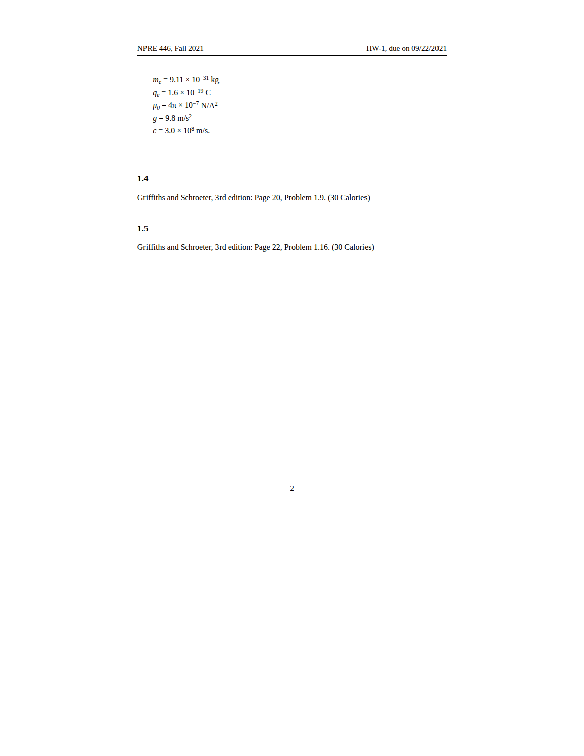NPRE 446, Fall 2021 HW-1, due on 09/22/2021
me = 9.11 × 10−31 kg
qe = 1.6 × 10−19 C
μ0 = 4π × 10−7 N/A2
g = 9.8 m/s2
c = 3.0 × 108 m/s.
1.4
Griffiths and Schroeter, 3rd edition: Page 20, Problem 1.9. (30 Calories)
1.5
Griffiths and Schroeter, 3rd edition: Page 22, Problem 1.16. (30 Calories)
2